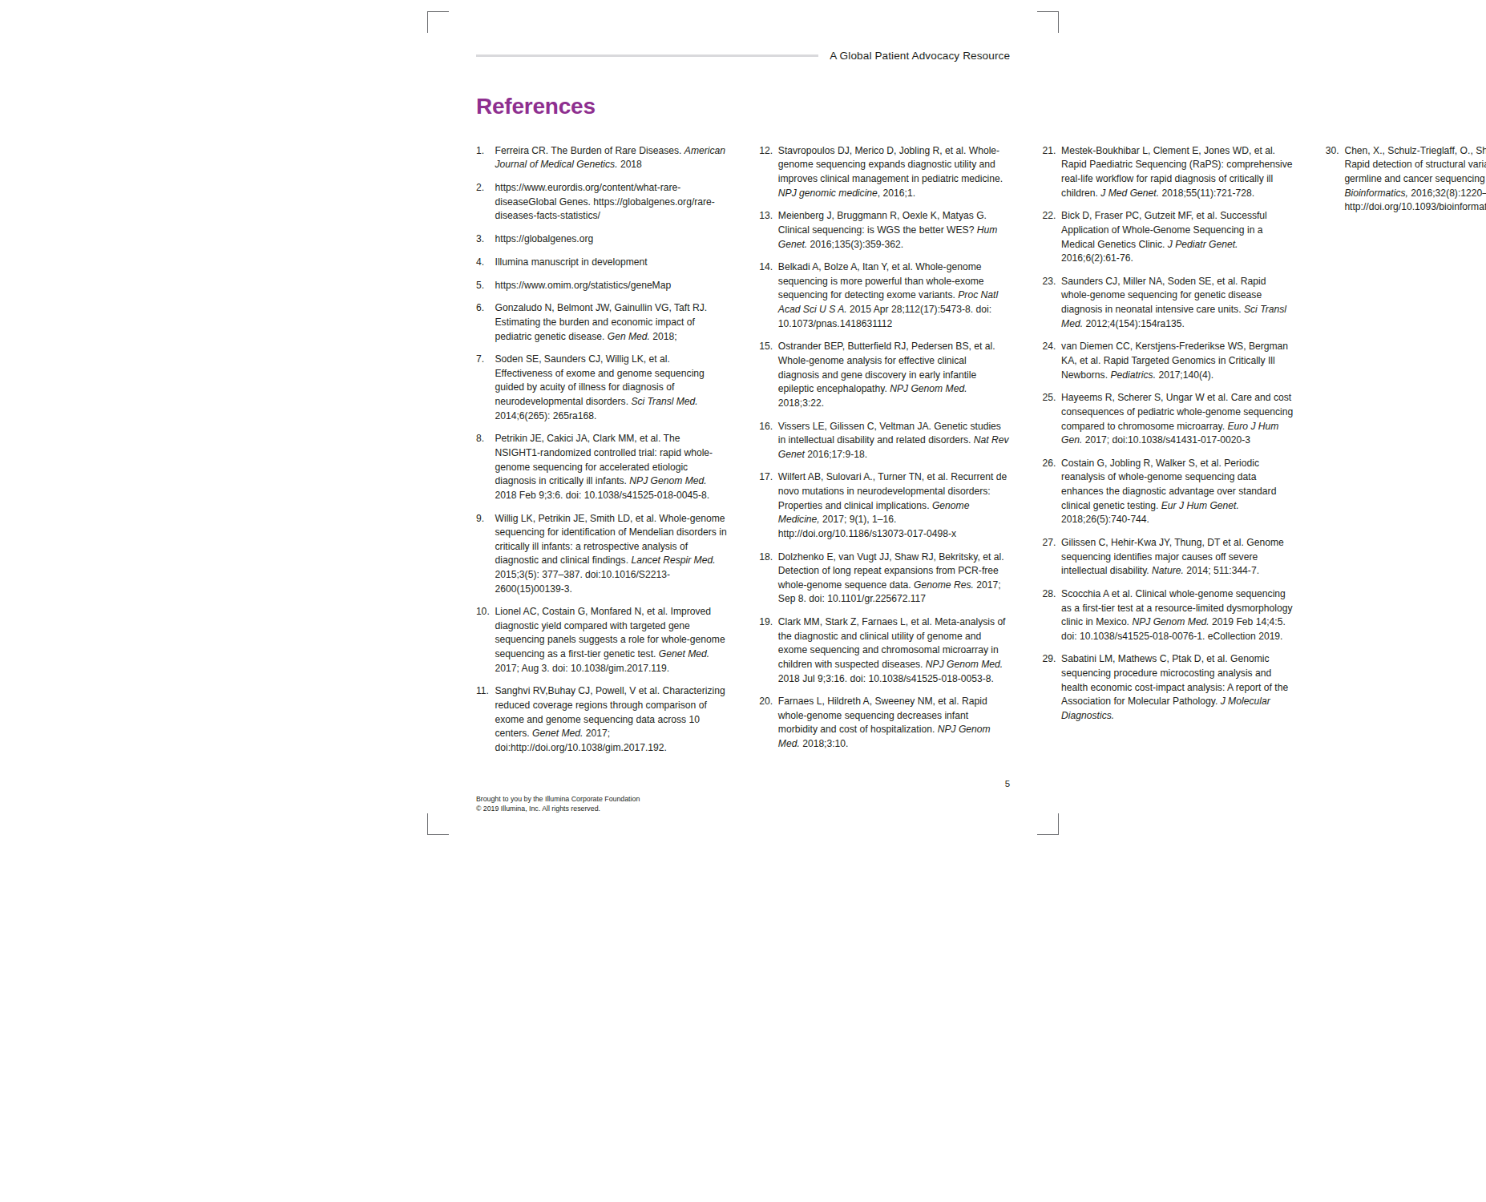A Global Patient Advocacy Resource
References
Ferreira CR. The Burden of Rare Diseases. American Journal of Medical Genetics. 2018
https://www.eurordis.org/content/what-rare-diseaseGlobal Genes. https://globalgenes.org/rare-diseases-facts-statistics/
https://globalgenes.org
Illumina manuscript in development
https://www.omim.org/statistics/geneMap
Gonzaludo N, Belmont JW, Gainullin VG, Taft RJ. Estimating the burden and economic impact of pediatric genetic disease. Gen Med. 2018;
Soden SE, Saunders CJ, Willig LK, et al. Effectiveness of exome and genome sequencing guided by acuity of illness for diagnosis of neurodevelopmental disorders. Sci Transl Med. 2014;6(265): 265ra168.
Petrikin JE, Cakici JA, Clark MM, et al. The NSIGHT1-randomized controlled trial: rapid whole-genome sequencing for accelerated etiologic diagnosis in critically ill infants. NPJ Genom Med. 2018 Feb 9;3:6. doi: 10.1038/s41525-018-0045-8.
Willig LK, Petrikin JE, Smith LD, et al. Whole-genome sequencing for identification of Mendelian disorders in critically ill infants: a retrospective analysis of diagnostic and clinical findings. Lancet Respir Med. 2015;3(5): 377–387. doi:10.1016/S2213-2600(15)00139-3.
Lionel AC, Costain G, Monfared N, et al. Improved diagnostic yield compared with targeted gene sequencing panels suggests a role for whole-genome sequencing as a first-tier genetic test. Genet Med. 2017; Aug 3. doi: 10.1038/gim.2017.119.
Sanghvi RV,Buhay CJ, Powell, V et al. Characterizing reduced coverage regions through comparison of exome and genome sequencing data across 10 centers. Genet Med. 2017; doi:http://doi.org/10.1038/gim.2017.192.
Stavropoulos DJ, Merico D, Jobling R, et al. Whole-genome sequencing expands diagnostic utility and improves clinical management in pediatric medicine. NPJ genomic medicine, 2016;1.
Meienberg J, Bruggmann R, Oexle K, Matyas G. Clinical sequencing: is WGS the better WES? Hum Genet. 2016;135(3):359-362.
Belkadi A, Bolze A, Itan Y, et al. Whole-genome sequencing is more powerful than whole-exome sequencing for detecting exome variants. Proc Natl Acad Sci U S A. 2015 Apr 28;112(17):5473-8. doi: 10.1073/pnas.1418631112
Ostrander BEP, Butterfield RJ, Pedersen BS, et al. Whole-genome analysis for effective clinical diagnosis and gene discovery in early infantile epileptic encephalopathy. NPJ Genom Med. 2018;3:22.
Vissers LE, Gilissen C, Veltman JA. Genetic studies in intellectual disability and related disorders. Nat Rev Genet 2016;17:9-18.
Wilfert AB, Sulovari A., Turner TN, et al. Recurrent de novo mutations in neurodevelopmental disorders: Properties and clinical implications. Genome Medicine, 2017; 9(1), 1–16. http://doi.org/10.1186/s13073-017-0498-x
Dolzhenko E, van Vugt JJ, Shaw RJ, Bekritsky, et al. Detection of long repeat expansions from PCR-free whole-genome sequence data. Genome Res. 2017; Sep 8. doi: 10.1101/gr.225672.117
Clark MM, Stark Z, Farnaes L, et al. Meta-analysis of the diagnostic and clinical utility of genome and exome sequencing and chromosomal microarray in children with suspected diseases. NPJ Genom Med. 2018 Jul 9;3:16. doi: 10.1038/s41525-018-0053-8.
Farnaes L, Hildreth A, Sweeney NM, et al. Rapid whole-genome sequencing decreases infant morbidity and cost of hospitalization. NPJ Genom Med. 2018;3:10.
Mestek-Boukhibar L, Clement E, Jones WD, et al. Rapid Paediatric Sequencing (RaPS): comprehensive real-life workflow for rapid diagnosis of critically ill children. J Med Genet. 2018;55(11):721-728.
Bick D, Fraser PC, Gutzeit MF, et al. Successful Application of Whole-Genome Sequencing in a Medical Genetics Clinic. J Pediatr Genet. 2016;6(2):61-76.
Saunders CJ, Miller NA, Soden SE, et al. Rapid whole-genome sequencing for genetic disease diagnosis in neonatal intensive care units. Sci Transl Med. 2012;4(154):154ra135.
van Diemen CC, Kerstjens-Frederikse WS, Bergman KA, et al. Rapid Targeted Genomics in Critically Ill Newborns. Pediatrics. 2017;140(4).
Hayeems R, Scherer S, Ungar W et al. Care and cost consequences of pediatric whole-genome sequencing compared to chromosome microarray. Euro J Hum Gen. 2017; doi:10.1038/s41431-017-0020-3
Costain G, Jobling R, Walker S, et al. Periodic reanalysis of whole-genome sequencing data enhances the diagnostic advantage over standard clinical genetic testing. Eur J Hum Genet. 2018;26(5):740-744.
Gilissen C, Hehir-Kwa JY, Thung, DT et al. Genome sequencing identifies major causes off severe intellectual disability. Nature. 2014; 511:344-7.
Scocchia A et al. Clinical whole-genome sequencing as a first-tier test at a resource-limited dysmorphology clinic in Mexico. NPJ Genom Med. 2019 Feb 14;4:5. doi: 10.1038/s41525-018-0076-1. eCollection 2019.
Sabatini LM, Mathews C, Ptak D, et al. Genomic sequencing procedure microcosting analysis and health economic cost-impact analysis: A report of the Association for Molecular Pathology. J Molecular Diagnostics.
Chen, X., Schulz-Trieglaff, O., Shaw, R., et al. Manta: Rapid detection of structural variants and indels for germline and cancer sequencing applications. Bioinformatics, 2016;32(8):1220–1222. http://doi.org/10.1093/bioinformatics/btv710
5
Brought to you by the Illumina Corporate Foundation
© 2019 Illumina, Inc. All rights reserved.